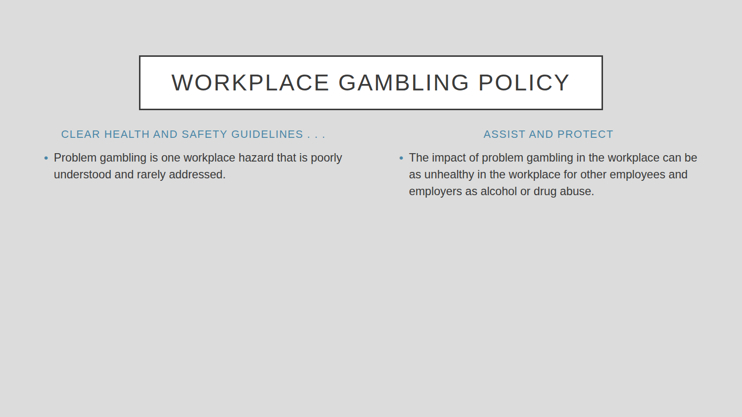Workplace Gambling Policy
Clear Health and Safety Guidelines . . .
Problem gambling is one workplace hazard that is poorly understood and rarely addressed.
Assist and Protect
The impact of problem gambling in the workplace can be as unhealthy in the workplace for other employees and employers as alcohol or drug abuse.